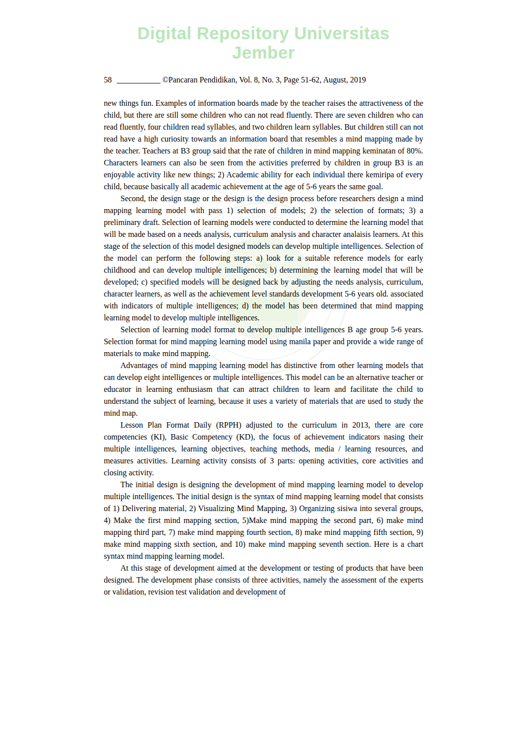Digital Repository Universitas Jember
58 ___________ ©Pancaran Pendidikan, Vol. 8, No. 3, Page 51-62, August, 2019
★
new things fun. Examples of information boards made by the teacher raises the attractiveness of the child, but there are still some children who can not read fluently. There are seven children who can read fluently, four children read syllables, and two children learn syllables. But children still can not read have a high curiosity towards an information board that resembles a mind mapping made by the teacher. Teachers at B3 group said that the rate of children in mind mapping keminatan of 80%. Characters learners can also be seen from the activities preferred by children in group B3 is an enjoyable activity like new things; 2) Academic ability for each individual there kemiripa of every child, because basically all academic achievement at the age of 5-6 years the same goal.
Second, the design stage or the design is the design process before researchers design a mind mapping learning model with pass 1) selection of models; 2) the selection of formats; 3) a preliminary draft. Selection of learning models were conducted to determine the learning model that will be made based on a needs analysis, curriculum analysis and character analaisis learners. At this stage of the selection of this model designed models can develop multiple intelligences. Selection of the model can perform the following steps: a) look for a suitable reference models for early childhood and can develop multiple intelligences; b) determining the learning model that will be developed; c) specified models will be designed back by adjusting the needs analysis, curriculum, character learners, as well as the achievement level standards development 5-6 years old. associated with indicators of multiple intelligences; d) the model has been determined that mind mapping learning model to develop multiple intelligences.
Selection of learning model format to develop multiple intelligences B age group 5-6 years. Selection format for mind mapping learning model using manila paper and provide a wide range of materials to make mind mapping.
Advantages of mind mapping learning model has distinctive from other learning models that can develop eight intelligences or multiple intelligences. This model can be an alternative teacher or educator in learning enthusiasm that can attract children to learn and facilitate the child to understand the subject of learning, because it uses a variety of materials that are used to study the mind map.
Lesson Plan Format Daily (RPPH) adjusted to the curriculum in 2013, there are core competencies (KI), Basic Competency (KD), the focus of achievement indicators nasing their multiple intelligences, learning objectives, teaching methods, media / learning resources, and measures activities. Learning activity consists of 3 parts: opening activities, core activities and closing activity.
The initial design is designing the development of mind mapping learning model to develop multiple intelligences. The initial design is the syntax of mind mapping learning model that consists of 1) Delivering material, 2) Visualizing Mind Mapping, 3) Organizing sisiwa into several groups, 4) Make the first mind mapping section, 5)Make mind mapping the second part, 6) make mind mapping third part, 7) make mind mapping fourth section, 8) make mind mapping fifth section, 9) make mind mapping sixth section, and 10) make mind mapping seventh section. Here is a chart syntax mind mapping learning model.
At this stage of development aimed at the development or testing of products that have been designed. The development phase consists of three activities, namely the assessment of the experts or validation, revision test validation and development of